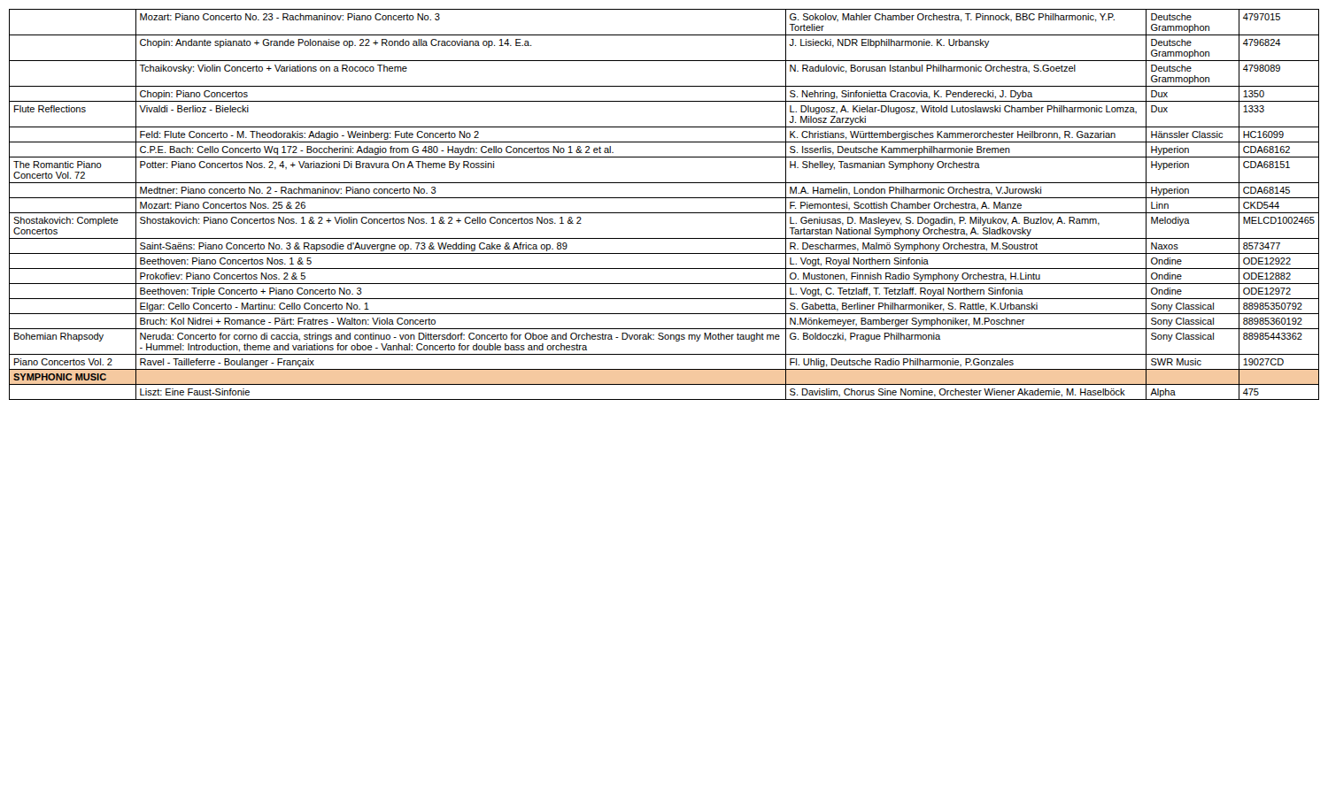| | Mozart: Piano Concerto No. 23 - Rachmaninov: Piano Concerto No. 3 | G. Sokolov, Mahler Chamber Orchestra, T. Pinnock, BBC Philharmonic, Y.P. Tortelier | Deutsche Grammophon | 4797015 |
| | Chopin: Andante spianato + Grande Polonaise op. 22 + Rondo alla Cracoviana op. 14. E.a. | J. Lisiecki, NDR Elbphilharmonie. K. Urbansky | Deutsche Grammophon | 4796824 |
| | Tchaikovsky: Violin Concerto + Variations on a Rococo Theme | N. Radulovic, Borusan Istanbul Philharmonic Orchestra, S.Goetzel | Deutsche Grammophon | 4798089 |
| | Chopin: Piano Concertos | S. Nehring, Sinfonietta Cracovia, K. Penderecki, J. Dyba | Dux | 1350 |
| Flute Reflections | Vivaldi - Berlioz - Bielecki | L. Dlugosz, A. Kielar-Dlugosz, Witold Lutoslawski Chamber Philharmonic Lomza, J. Milosz Zarzycki | Dux | 1333 |
| | Feld: Flute Concerto - M. Theodorakis: Adagio - Weinberg: Fute Concerto No 2 | K. Christians, Württembergisches Kammerorchester Heilbronn, R. Gazarian | Hänssler Classic | HC16099 |
| | C.P.E. Bach: Cello Concerto Wq 172 - Boccherini: Adagio from G 480 - Haydn: Cello Concertos No 1 & 2 et al. | S. Isserlis, Deutsche Kammerphilharmonie Bremen | Hyperion | CDA68162 |
| The Romantic Piano Concerto Vol. 72 | Potter: Piano Concertos Nos. 2, 4, + Variazioni Di Bravura On A Theme By Rossini | H. Shelley, Tasmanian Symphony Orchestra | Hyperion | CDA68151 |
| | Medtner: Piano concerto No. 2 - Rachmaninov: Piano concerto No. 3 | M.A. Hamelin, London Philharmonic Orchestra, V.Jurowski | Hyperion | CDA68145 |
| | Mozart: Piano Concertos Nos. 25 & 26 | F. Piemontesi, Scottish Chamber Orchestra, A. Manze | Linn | CKD544 |
| Shostakovich: Complete Concertos | Shostakovich: Piano Concertos Nos. 1 & 2 + Violin Concertos Nos. 1 & 2 + Cello Concertos Nos. 1 & 2 | L. Geniusas, D. Masleyev, S. Dogadin, P. Milyukov, A. Buzlov, A. Ramm, Tartarstan National Symphony Orchestra, A. Sladkovsky | Melodiya | MELCD1002465 |
| | Saint-Saëns: Piano Concerto No. 3 & Rapsodie d'Auvergne op. 73 & Wedding Cake & Africa op. 89 | R. Descharmes, Malmö Symphony Orchestra, M.Soustrot | Naxos | 8573477 |
| | Beethoven: Piano Concertos Nos. 1 & 5 | L. Vogt, Royal Northern Sinfonia | Ondine | ODE12922 |
| | Prokofiev: Piano Concertos Nos. 2 & 5 | O. Mustonen, Finnish Radio Symphony Orchestra, H.Lintu | Ondine | ODE12882 |
| | Beethoven: Triple Concerto + Piano Concerto No. 3 | L. Vogt, C. Tetzlaff, T. Tetzlaff. Royal Northern Sinfonia | Ondine | ODE12972 |
| | Elgar: Cello Concerto - Martinu: Cello Concerto No. 1 | S. Gabetta, Berliner Philharmoniker, S. Rattle, K.Urbanski | Sony Classical | 88985350792 |
| | Bruch: Kol Nidrei + Romance - Pärt: Fratres - Walton: Viola Concerto | N.Mönkemeyer, Bamberger Symphoniker, M.Poschner | Sony Classical | 88985360192 |
| Bohemian Rhapsody | Neruda: Concerto for corno di caccia, strings and continuo - von Dittersdorf: Concerto for Oboe and Orchestra - Dvorak: Songs my Mother taught me - Hummel: Introduction, theme and variations for oboe - Vanhal: Concerto for double bass and orchestra | G. Boldoczki, Prague Philharmonia | Sony Classical | 88985443362 |
| Piano Concertos Vol. 2 | Ravel - Tailleferre - Boulanger - Françaix | Fl. Uhlig, Deutsche Radio Philharmonie, P.Gonzales | SWR Music | 19027CD |
| SYMPHONIC MUSIC | | | | |
| | Liszt: Eine Faust-Sinfonie | S. Davislim, Chorus Sine Nomine, Orchester Wiener Akademie, M. Haselböck | Alpha | 475 |